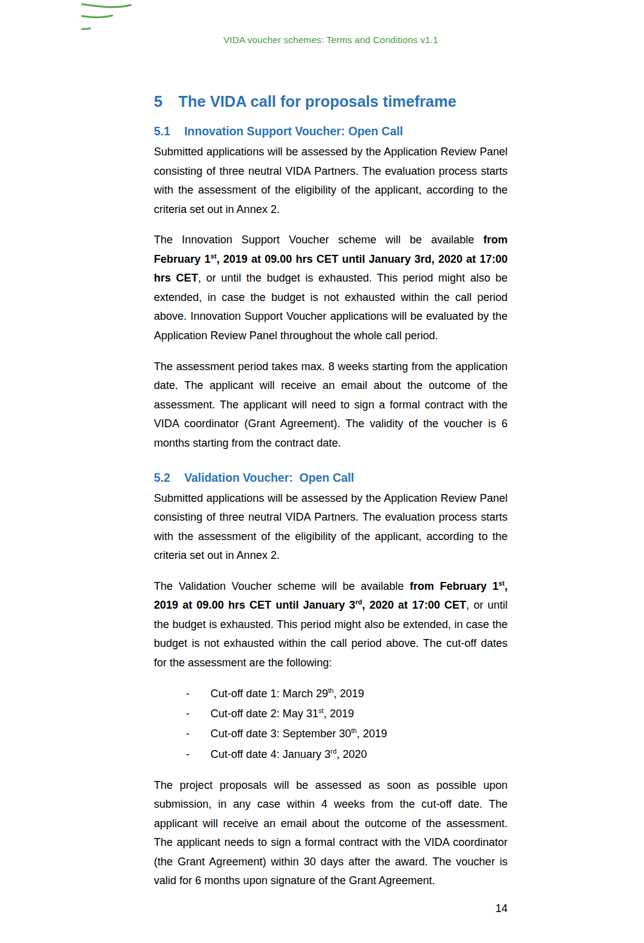VIDA voucher schemes: Terms and Conditions v1.1
5 The VIDA call for proposals timeframe
5.1 Innovation Support Voucher: Open Call
Submitted applications will be assessed by the Application Review Panel consisting of three neutral VIDA Partners. The evaluation process starts with the assessment of the eligibility of the applicant, according to the criteria set out in Annex 2.
The Innovation Support Voucher scheme will be available from February 1st, 2019 at 09.00 hrs CET until January 3rd, 2020 at 17:00 hrs CET, or until the budget is exhausted. This period might also be extended, in case the budget is not exhausted within the call period above. Innovation Support Voucher applications will be evaluated by the Application Review Panel throughout the whole call period.
The assessment period takes max. 8 weeks starting from the application date. The applicant will receive an email about the outcome of the assessment. The applicant will need to sign a formal contract with the VIDA coordinator (Grant Agreement). The validity of the voucher is 6 months starting from the contract date.
5.2 Validation Voucher: Open Call
Submitted applications will be assessed by the Application Review Panel consisting of three neutral VIDA Partners. The evaluation process starts with the assessment of the eligibility of the applicant, according to the criteria set out in Annex 2.
The Validation Voucher scheme will be available from February 1st, 2019 at 09.00 hrs CET until January 3rd, 2020 at 17:00 CET, or until the budget is exhausted. This period might also be extended, in case the budget is not exhausted within the call period above. The cut-off dates for the assessment are the following:
Cut-off date 1: March 29th, 2019
Cut-off date 2: May 31st, 2019
Cut-off date 3: September 30th, 2019
Cut-off date 4: January 3rd, 2020
The project proposals will be assessed as soon as possible upon submission, in any case within 4 weeks from the cut-off date. The applicant will receive an email about the outcome of the assessment. The applicant needs to sign a formal contract with the VIDA coordinator (the Grant Agreement) within 30 days after the award. The voucher is valid for 6 months upon signature of the Grant Agreement.
14